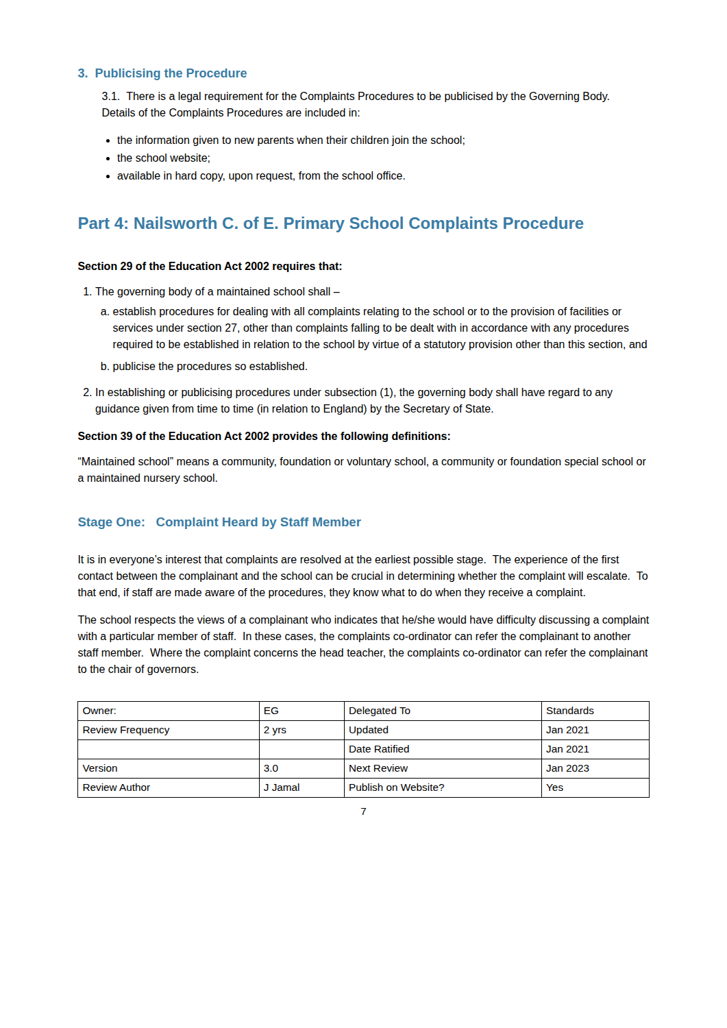3. Publicising the Procedure
3.1. There is a legal requirement for the Complaints Procedures to be publicised by the Governing Body. Details of the Complaints Procedures are included in:
the information given to new parents when their children join the school;
the school website;
available in hard copy, upon request, from the school office.
Part 4: Nailsworth C. of E. Primary School Complaints Procedure
Section 29 of the Education Act 2002 requires that:
The governing body of a maintained school shall –
establish procedures for dealing with all complaints relating to the school or to the provision of facilities or services under section 27, other than complaints falling to be dealt with in accordance with any procedures required to be established in relation to the school by virtue of a statutory provision other than this section, and
publicise the procedures so established.
In establishing or publicising procedures under subsection (1), the governing body shall have regard to any guidance given from time to time (in relation to England) by the Secretary of State.
Section 39 of the Education Act 2002 provides the following definitions:
“Maintained school” means a community, foundation or voluntary school, a community or foundation special school or a maintained nursery school.
Stage One: Complaint Heard by Staff Member
It is in everyone’s interest that complaints are resolved at the earliest possible stage. The experience of the first contact between the complainant and the school can be crucial in determining whether the complaint will escalate. To that end, if staff are made aware of the procedures, they know what to do when they receive a complaint.
The school respects the views of a complainant who indicates that he/she would have difficulty discussing a complaint with a particular member of staff. In these cases, the complaints co-ordinator can refer the complainant to another staff member. Where the complaint concerns the head teacher, the complaints co-ordinator can refer the complainant to the chair of governors.
| Owner: | EG | Delegated To | Standards |
| Review Frequency | 2 yrs | Updated | Jan 2021 |
| | | Date Ratified | Jan 2021 |
| Version | 3.0 | Next Review | Jan 2023 |
| Review Author | J Jamal | Publish on Website? | Yes |
7